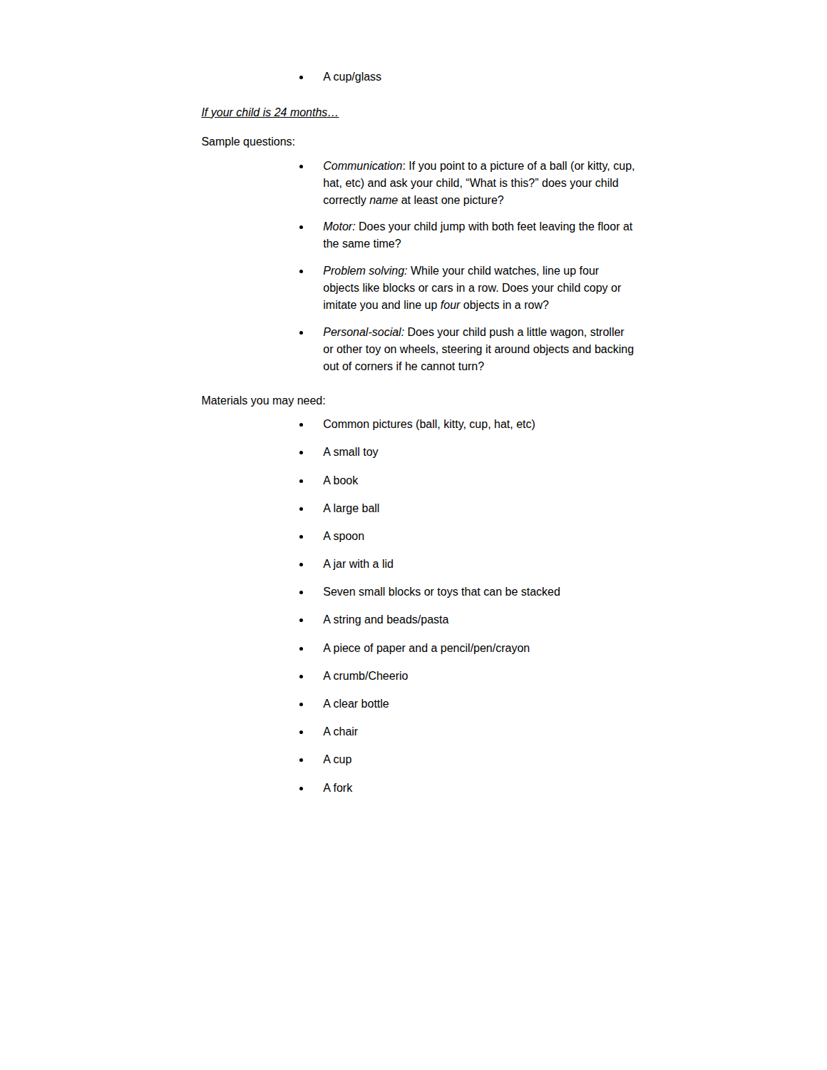A cup/glass
If your child is 24 months…
Sample questions:
Communication: If you point to a picture of a ball (or kitty, cup, hat, etc) and ask your child, “What is this?” does your child correctly name at least one picture?
Motor: Does your child jump with both feet leaving the floor at the same time?
Problem solving: While your child watches, line up four objects like blocks or cars in a row. Does your child copy or imitate you and line up four objects in a row?
Personal-social: Does your child push a little wagon, stroller or other toy on wheels, steering it around objects and backing out of corners if he cannot turn?
Materials you may need:
Common pictures (ball, kitty, cup, hat, etc)
A small toy
A book
A large ball
A spoon
A jar with a lid
Seven small blocks or toys that can be stacked
A string and beads/pasta
A piece of paper and a pencil/pen/crayon
A crumb/Cheerio
A clear bottle
A chair
A cup
A fork